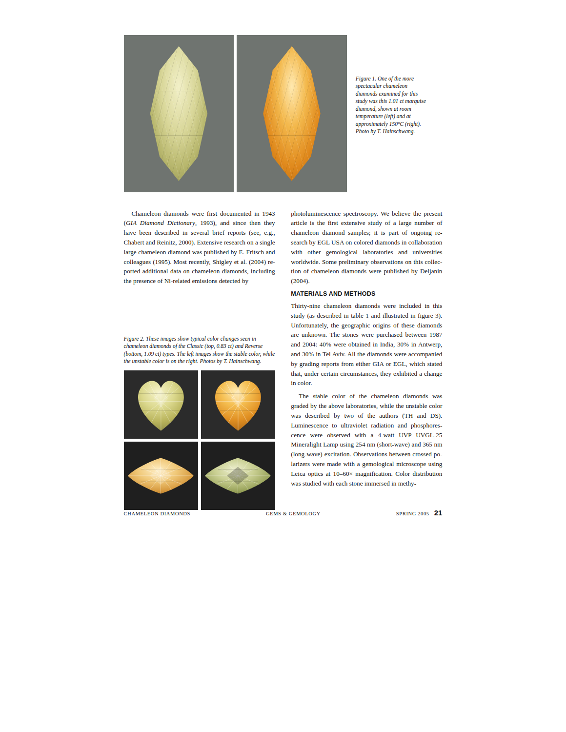Figure 1. One of the more spectacular chameleon diamonds examined for this study was this 1.01 ct marquise diamond, shown at room temperature (left) and at approximately 150°C (right). Photo by T. Hainschwang.
Chameleon diamonds were first documented in 1943 (GIA Diamond Dictionary, 1993), and since then they have been described in several brief reports (see, e.g., Chabert and Reinitz, 2000). Extensive research on a single large chameleon diamond was published by E. Fritsch and colleagues (1995). Most recently, Shigley et al. (2004) reported additional data on chameleon diamonds, including the presence of Ni-related emissions detected by
Figure 2. These images show typical color changes seen in chameleon diamonds of the Classic (top, 0.83 ct) and Reverse (bottom, 1.09 ct) types. The left images show the stable color, while the unstable color is on the right. Photos by T. Hainschwang.
photoluminescence spectroscopy. We believe the present article is the first extensive study of a large number of chameleon diamond samples; it is part of ongoing research by EGL USA on colored diamonds in collaboration with other gemological laboratories and universities worldwide. Some preliminary observations on this collection of chameleon diamonds were published by Deljanin (2004).
Materials and Methods
Thirty-nine chameleon diamonds were included in this study (as described in table 1 and illustrated in figure 3). Unfortunately, the geographic origins of these diamonds are unknown. The stones were purchased between 1987 and 2004: 40% were obtained in India, 30% in Antwerp, and 30% in Tel Aviv. All the diamonds were accompanied by grading reports from either GIA or EGL, which stated that, under certain circumstances, they exhibited a change in color.
The stable color of the chameleon diamonds was graded by the above laboratories, while the unstable color was described by two of the authors (TH and DS). Luminescence to ultraviolet radiation and phosphorescence were observed with a 4-watt UVP UVGL-25 Mineralight Lamp using 254 nm (short-wave) and 365 nm (long-wave) excitation. Observations between crossed polarizers were made with a gemological microscope using Leica optics at 10–60× magnification. Color distribution was studied with each stone immersed in methy-
Chameleon Diamonds
Gems & Gemology
Spring 2005
21